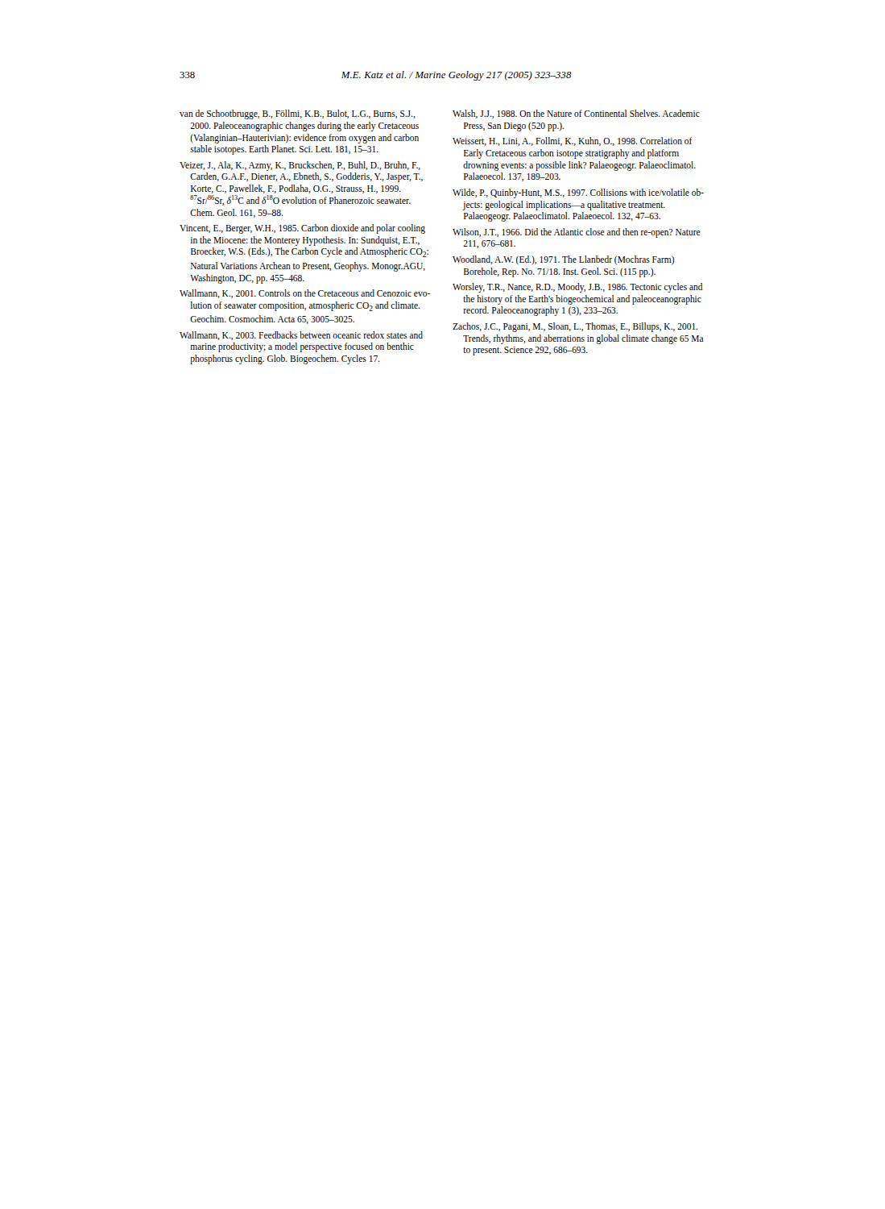338 M.E. Katz et al. / Marine Geology 217 (2005) 323–338
van de Schootbrugge, B., Föllmi, K.B., Bulot, L.G., Burns, S.J., 2000. Paleoceanographic changes during the early Cretaceous (Valanginian–Hauterivian): evidence from oxygen and carbon stable isotopes. Earth Planet. Sci. Lett. 181, 15–31.
Veizer, J., Ala, K., Azmy, K., Bruckschen, P., Buhl, D., Bruhn, F., Carden, G.A.F., Diener, A., Ebneth, S., Godderis, Y., Jasper, T., Korte, C., Pawellek, F., Podlaha, O.G., Strauss, H., 1999. 87Sr/86Sr, δ13C and δ18O evolution of Phanerozoic seawater. Chem. Geol. 161, 59–88.
Vincent, E., Berger, W.H., 1985. Carbon dioxide and polar cooling in the Miocene: the Monterey Hypothesis. In: Sundquist, E.T., Broecker, W.S. (Eds.), The Carbon Cycle and Atmospheric CO2: Natural Variations Archean to Present, Geophys. Monogr.AGU, Washington, DC, pp. 455–468.
Wallmann, K., 2001. Controls on the Cretaceous and Cenozoic evolution of seawater composition, atmospheric CO2 and climate. Geochim. Cosmochim. Acta 65, 3005–3025.
Wallmann, K., 2003. Feedbacks between oceanic redox states and marine productivity; a model perspective focused on benthic phosphorus cycling. Glob. Biogeochem. Cycles 17.
Walsh, J.J., 1988. On the Nature of Continental Shelves. Academic Press, San Diego (520 pp.).
Weissert, H., Lini, A., Follmi, K., Kuhn, O., 1998. Correlation of Early Cretaceous carbon isotope stratigraphy and platform drowning events: a possible link? Palaeogeogr. Palaeoclimatol. Palaeoecol. 137, 189–203.
Wilde, P., Quinby-Hunt, M.S., 1997. Collisions with ice/volatile objects: geological implications—a qualitative treatment. Palaeogeogr. Palaeoclimatol. Palaeoecol. 132, 47–63.
Wilson, J.T., 1966. Did the Atlantic close and then re-open? Nature 211, 676–681.
Woodland, A.W. (Ed.), 1971. The Llanbedr (Mochras Farm) Borehole, Rep. No. 71/18. Inst. Geol. Sci. (115 pp.).
Worsley, T.R., Nance, R.D., Moody, J.B., 1986. Tectonic cycles and the history of the Earth's biogeochemical and paleoceanographic record. Paleoceanography 1 (3), 233–263.
Zachos, J.C., Pagani, M., Sloan, L., Thomas, E., Billups, K., 2001. Trends, rhythms, and aberrations in global climate change 65 Ma to present. Science 292, 686–693.